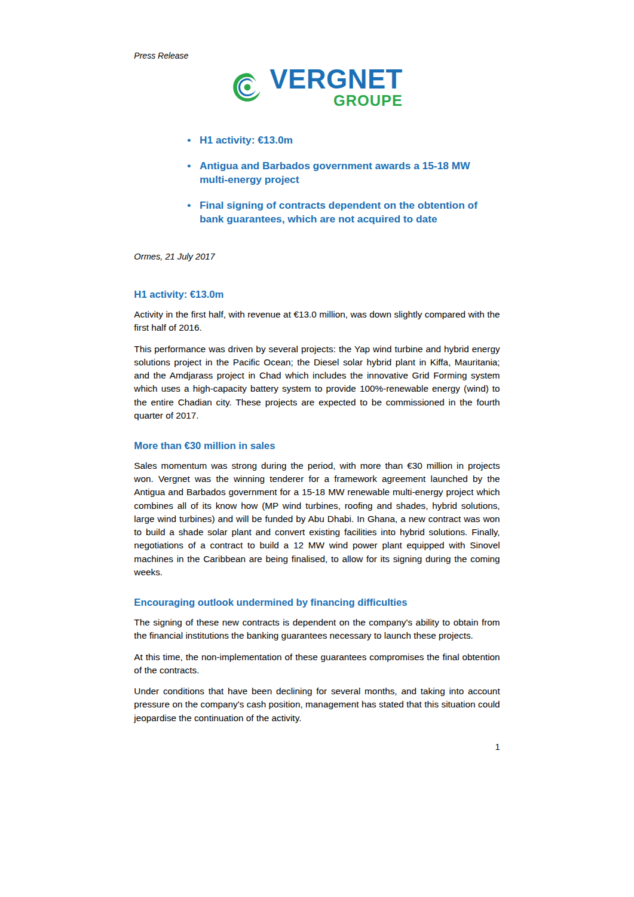Press Release
VERGNET GROUPE
H1 activity: €13.0m
Antigua and Barbados government awards a 15-18 MW multi-energy project
Final signing of contracts dependent on the obtention of bank guarantees, which are not acquired to date
Ormes, 21 July 2017
H1 activity: €13.0m
Activity in the first half, with revenue at €13.0 million, was down slightly compared with the first half of 2016.
This performance was driven by several projects: the Yap wind turbine and hybrid energy solutions project in the Pacific Ocean; the Diesel solar hybrid plant in Kiffa, Mauritania; and the Amdjarass project in Chad which includes the innovative Grid Forming system which uses a high-capacity battery system to provide 100%-renewable energy (wind) to the entire Chadian city. These projects are expected to be commissioned in the fourth quarter of 2017.
More than €30 million in sales
Sales momentum was strong during the period, with more than €30 million in projects won. Vergnet was the winning tenderer for a framework agreement launched by the Antigua and Barbados government for a 15-18 MW renewable multi-energy project which combines all of its know how (MP wind turbines, roofing and shades, hybrid solutions, large wind turbines) and will be funded by Abu Dhabi. In Ghana, a new contract was won to build a shade solar plant and convert existing facilities into hybrid solutions. Finally, negotiations of a contract to build a 12 MW wind power plant equipped with Sinovel machines in the Caribbean are being finalised, to allow for its signing during the coming weeks.
Encouraging outlook undermined by financing difficulties
The signing of these new contracts is dependent on the company's ability to obtain from the financial institutions the banking guarantees necessary to launch these projects.
At this time, the non-implementation of these guarantees compromises the final obtention of the contracts.
Under conditions that have been declining for several months, and taking into account pressure on the company's cash position, management has stated that this situation could jeopardise the continuation of the activity.
1